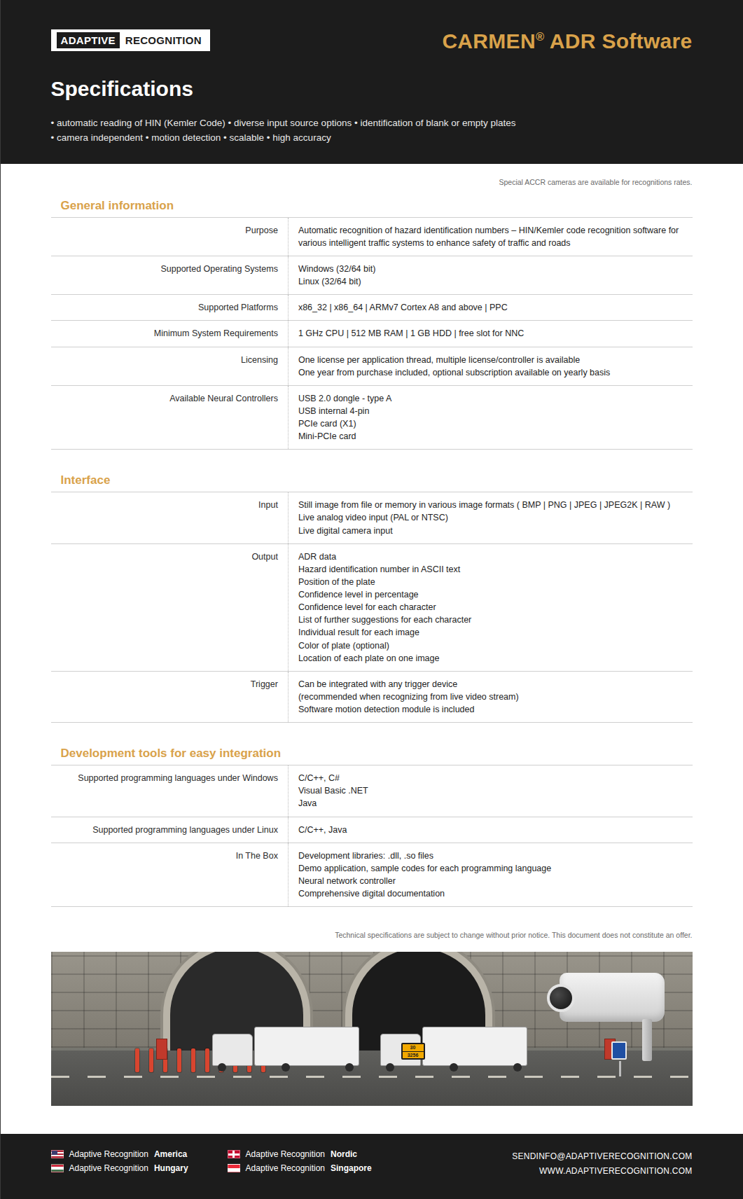ADAPTIVE RECOGNITION
CARMEN® ADR Software
Specifications
• automatic reading of HIN (Kemler Code) • diverse input source options • identification of blank or empty plates
• camera independent • motion detection • scalable • high accuracy
Special ACCR cameras are available for recognitions rates.
General information
| Purpose | Automatic recognition of hazard identification numbers – HIN/Kemler code recognition software for various intelligent traffic systems to enhance safety of traffic and roads |
| Supported Operating Systems | Windows (32/64 bit) Linux (32/64 bit) |
| Supported Platforms | x86_32 / x86_64 / ARMv7 Cortex A8 and above / PPC |
| Minimum System Requirements | 1 GHz CPU / 512 MB RAM / 1 GB HDD / free slot for NNC |
| Licensing | One license per application thread, multiple license/controller is available One year from purchase included, optional subscription available on yearly basis |
| Available Neural Controllers | USB 2.0 dongle - type A USB internal 4-pin PCIe card (X1) Mini-PCIe card |
Interface
| Input | Still image from file or memory in various image formats ( BMP / PNG / JPEG / JPEG2K / RAW ) Live analog video input (PAL or NTSC) Live digital camera input |
| Output | ADR data Hazard identification number in ASCII text Position of the plate Confidence level in percentage Confidence level for each character List of further suggestions for each character Individual result for each image Color of plate (optional) Location of each plate on one image |
| Trigger | Can be integrated with any trigger device (recommended when recognizing from live video stream) Software motion detection module is included |
Development tools for easy integration
| Supported programming languages under Windows | C/C++, C# Visual Basic .NET Java |
| Supported programming languages under Linux | C/C++, Java |
| In The Box | Development libraries: .dll, .so files Demo application, sample codes for each programming language Neural network controller Comprehensive digital documentation |
Technical specifications are subject to change without prior notice. This document does not constitute an offer.
30 3256
Adaptive Recognition America
Adaptive Recognition Hungary
Adaptive Recognition Nordic
Adaptive Recognition Singapore
SENDINFO@ADAPTIVERECOGNITION.COM
WWW.ADAPTIVERECOGNITION.COM